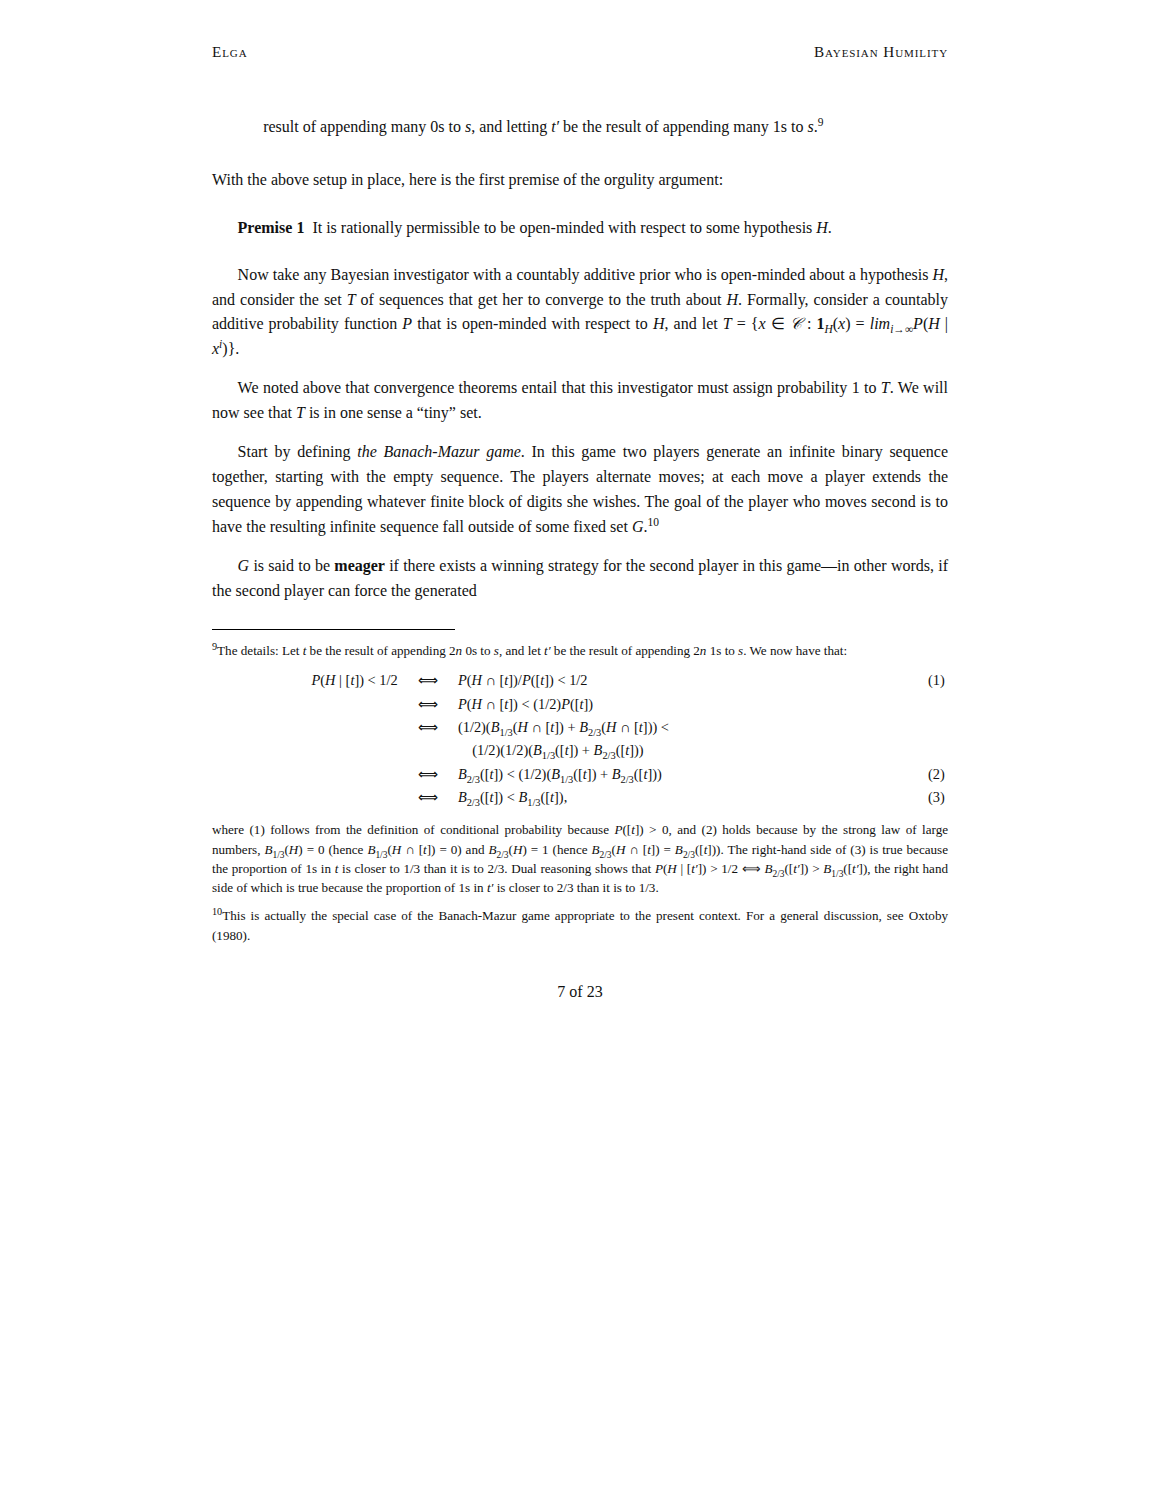Elga Bayesian Humility
result of appending many 0s to s, and letting t′ be the result of appending many 1s to s.9
With the above setup in place, here is the first premise of the orgulity argument:
Premise 1 It is rationally permissible to be open-minded with respect to some hypothesis H.
Now take any Bayesian investigator with a countably additive prior who is open-minded about a hypothesis H, and consider the set T of sequences that get her to converge to the truth about H. Formally, consider a countably additive probability function P that is open-minded with respect to H, and let T = {x ∈ 𝒞 : 1H(x) = limi→∞P(H | xi)}.
We noted above that convergence theorems entail that this investigator must assign probability 1 to T. We will now see that T is in one sense a “tiny” set.
Start by defining the Banach-Mazur game. In this game two players generate an infinite binary sequence together, starting with the empty sequence. The players alternate moves; at each move a player extends the sequence by appending whatever finite block of digits she wishes. The goal of the player who moves second is to have the resulting infinite sequence fall outside of some fixed set G.10
G is said to be meager if there exists a winning strategy for the second player in this game—in other words, if the second player can force the generated
9 The details: Let t be the result of appending 2n 0s to s, and let t′ be the result of appending 2n 1s to s. We now have that:
| P ( H / [ t ]) < 1/2 | ⟺ | P ( H ∩ [ t ])/ P ([ t ]) < 1/2 | (1) |
| | ⟺ | P ( H ∩ [ t ]) < (1/2) P ([ t ]) | |
| | ⟺ | (1/2)( B 1/3 ( H ∩ [ t ]) + B 2/3 ( H ∩ [ t ])) < | |
| | | (1/2)(1/2)( B 1/3 ([ t ]) + B 2/3 ([ t ])) | |
| | ⟺ | B 2/3 ([ t ]) < (1/2)( B 1/3 ([ t ]) + B 2/3 ([ t ])) | (2) |
| | ⟺ | B 2/3 ([ t ]) < B 1/3 ([ t ]), | (3) |
where (1) follows from the definition of conditional probability because P([t]) > 0, and (2) holds because by the strong law of large numbers, B1/3(H) = 0 (hence B1/3(H ∩ [t]) = 0) and B2/3(H) = 1 (hence B2/3(H ∩ [t]) = B2/3([t])). The right-hand side of (3) is true because the proportion of 1s in t is closer to 1/3 than it is to 2/3. Dual reasoning shows that P(H | [t′]) > 1/2 ⟺ B2/3([t′]) > B1/3([t′]), the right hand side of which is true because the proportion of 1s in t′ is closer to 2/3 than it is to 1/3.
10 This is actually the special case of the Banach-Mazur game appropriate to the present context. For a general discussion, see Oxtoby (1980).
7 of 23